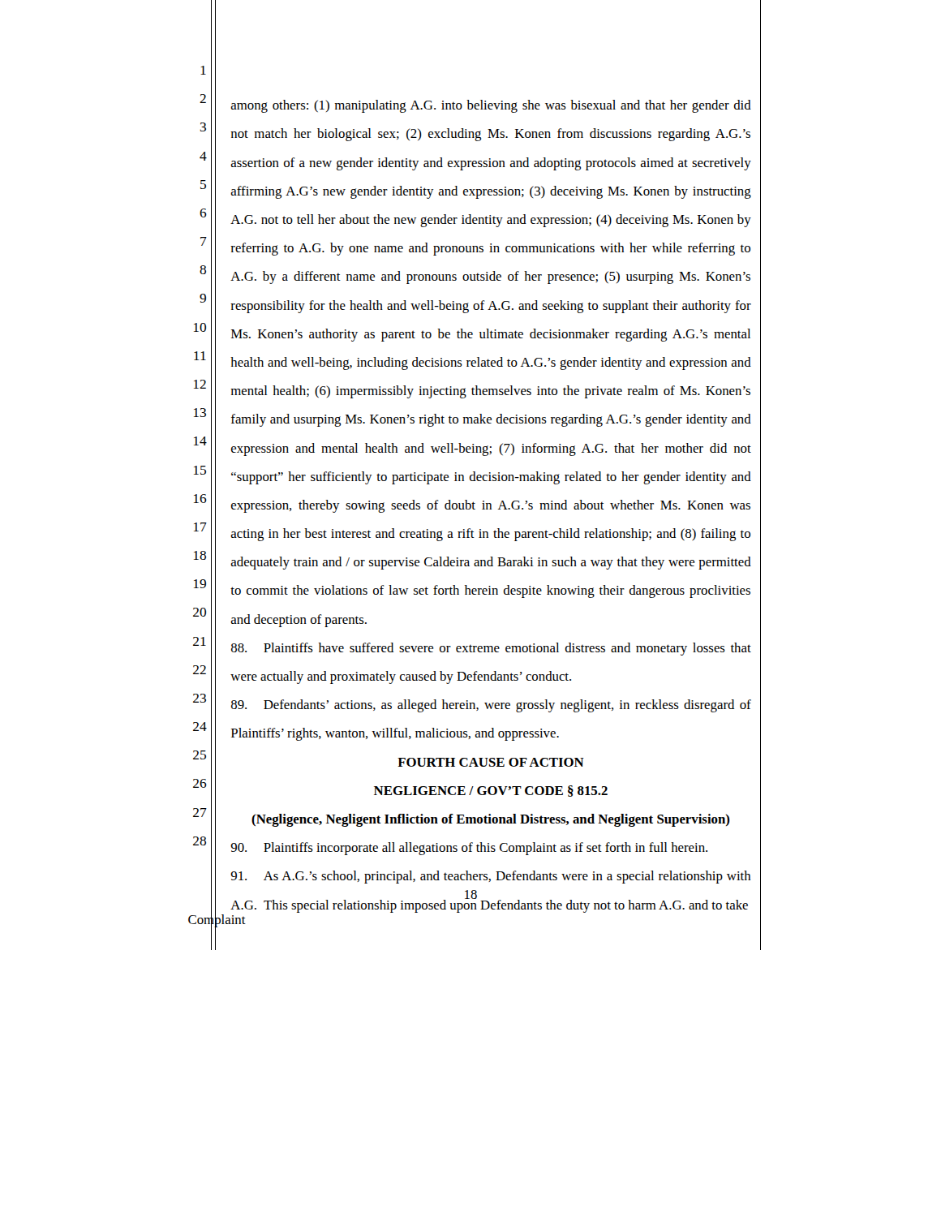1
2
3
4
5
6
7
8
9
10
11
12
13
14
15
16
17
18
19
20
21
22
23
24
25
26
27
28
among others: (1) manipulating A.G. into believing she was bisexual and that her gender did not match her biological sex; (2) excluding Ms. Konen from discussions regarding A.G.’s assertion of a new gender identity and expression and adopting protocols aimed at secretively affirming A.G’s new gender identity and expression; (3) deceiving Ms. Konen by instructing A.G. not to tell her about the new gender identity and expression; (4) deceiving Ms. Konen by referring to A.G. by one name and pronouns in communications with her while referring to A.G. by a different name and pronouns outside of her presence; (5) usurping Ms. Konen’s responsibility for the health and well-being of A.G. and seeking to supplant their authority for Ms. Konen’s authority as parent to be the ultimate decisionmaker regarding A.G.’s mental health and well-being, including decisions related to A.G.’s gender identity and expression and mental health; (6) impermissibly injecting themselves into the private realm of Ms. Konen’s family and usurping Ms. Konen’s right to make decisions regarding A.G.’s gender identity and expression and mental health and well-being; (7) informing A.G. that her mother did not “support” her sufficiently to participate in decision-making related to her gender identity and expression, thereby sowing seeds of doubt in A.G.’s mind about whether Ms. Konen was acting in her best interest and creating a rift in the parent-child relationship; and (8) failing to adequately train and / or supervise Caldeira and Baraki in such a way that they were permitted to commit the violations of law set forth herein despite knowing their dangerous proclivities and deception of parents.
88. Plaintiffs have suffered severe or extreme emotional distress and monetary losses that were actually and proximately caused by Defendants’ conduct.
89. Defendants’ actions, as alleged herein, were grossly negligent, in reckless disregard of Plaintiffs’ rights, wanton, willful, malicious, and oppressive.
FOURTH CAUSE OF ACTION
NEGLIGENCE / GOV’T CODE § 815.2
(Negligence, Negligent Infliction of Emotional Distress, and Negligent Supervision)
90. Plaintiffs incorporate all allegations of this Complaint as if set forth in full herein.
91. As A.G.’s school, principal, and teachers, Defendants were in a special relationship with A.G. This special relationship imposed upon Defendants the duty not to harm A.G. and to take
18
Complaint